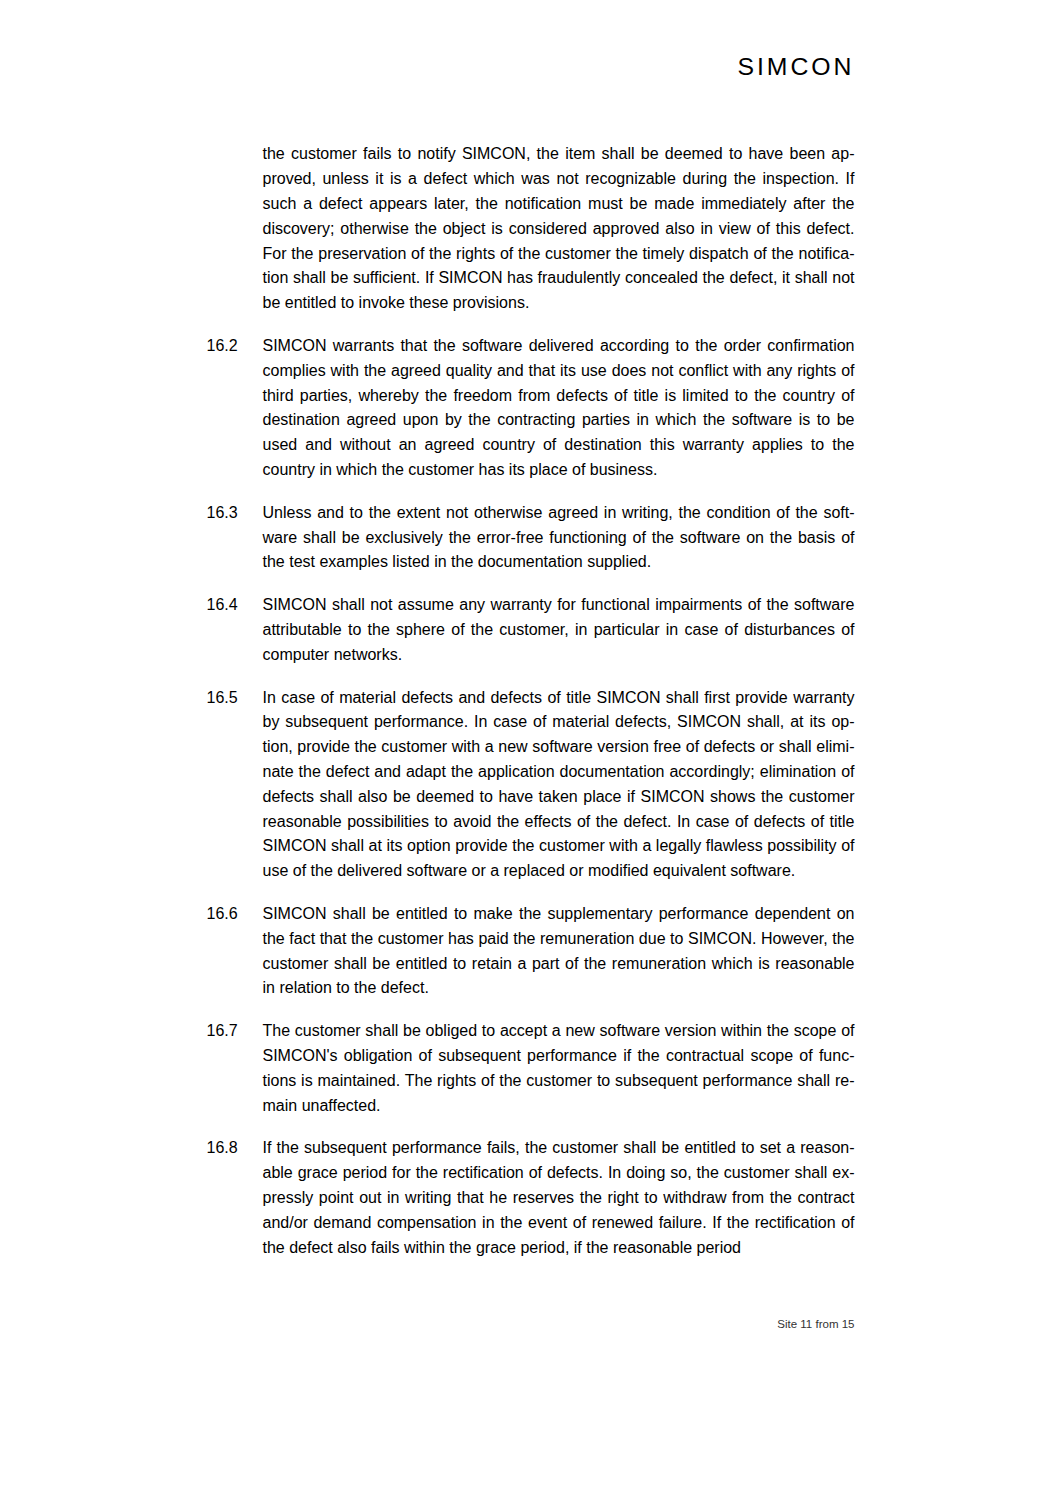SIMCON
the customer fails to notify SIMCON, the item shall be deemed to have been approved, unless it is a defect which was not recognizable during the inspection. If such a defect appears later, the notification must be made immediately after the discovery; otherwise the object is considered approved also in view of this defect. For the preservation of the rights of the customer the timely dispatch of the notification shall be sufficient. If SIMCON has fraudulently concealed the defect, it shall not be entitled to invoke these provisions.
16.2 SIMCON warrants that the software delivered according to the order confirmation complies with the agreed quality and that its use does not conflict with any rights of third parties, whereby the freedom from defects of title is limited to the country of destination agreed upon by the contracting parties in which the software is to be used and without an agreed country of destination this warranty applies to the country in which the customer has its place of business.
16.3 Unless and to the extent not otherwise agreed in writing, the condition of the software shall be exclusively the error-free functioning of the software on the basis of the test examples listed in the documentation supplied.
16.4 SIMCON shall not assume any warranty for functional impairments of the software attributable to the sphere of the customer, in particular in case of disturbances of computer networks.
16.5 In case of material defects and defects of title SIMCON shall first provide warranty by subsequent performance. In case of material defects, SIMCON shall, at its option, provide the customer with a new software version free of defects or shall eliminate the defect and adapt the application documentation accordingly; elimination of defects shall also be deemed to have taken place if SIMCON shows the customer reasonable possibilities to avoid the effects of the defect. In case of defects of title SIMCON shall at its option provide the customer with a legally flawless possibility of use of the delivered software or a replaced or modified equivalent software.
16.6 SIMCON shall be entitled to make the supplementary performance dependent on the fact that the customer has paid the remuneration due to SIMCON. However, the customer shall be entitled to retain a part of the remuneration which is reasonable in relation to the defect.
16.7 The customer shall be obliged to accept a new software version within the scope of SIMCON's obligation of subsequent performance if the contractual scope of functions is maintained. The rights of the customer to subsequent performance shall remain unaffected.
16.8 If the subsequent performance fails, the customer shall be entitled to set a reasonable grace period for the rectification of defects. In doing so, the customer shall expressly point out in writing that he reserves the right to withdraw from the contract and/or demand compensation in the event of renewed failure. If the rectification of the defect also fails within the grace period, if the reasonable period
Site 11 from 15